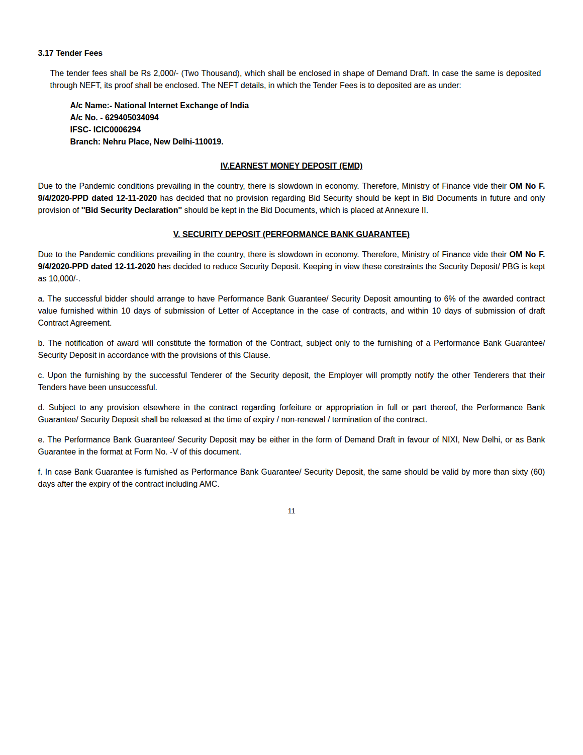3.17 Tender Fees
The tender fees shall be Rs 2,000/- (Two Thousand), which shall be enclosed in shape of Demand Draft. In case the same is deposited through NEFT, its proof shall be enclosed. The NEFT details, in which the Tender Fees is to deposited are as under:
A/c Name:- National Internet Exchange of India
A/c No. - 629405034094
IFSC- ICIC0006294
Branch: Nehru Place, New Delhi-110019.
IV.EARNEST MONEY DEPOSIT (EMD)
Due to the Pandemic conditions prevailing in the country, there is slowdown in economy. Therefore, Ministry of Finance vide their OM No F. 9/4/2020-PPD dated 12-11-2020 has decided that no provision regarding Bid Security should be kept in Bid Documents in future and only provision of ''Bid Security Declaration'' should be kept in the Bid Documents, which is placed at Annexure II.
V. SECURITY DEPOSIT (PERFORMANCE BANK GUARANTEE)
Due to the Pandemic conditions prevailing in the country, there is slowdown in economy. Therefore, Ministry of Finance vide their OM No F. 9/4/2020-PPD dated 12-11-2020 has decided to reduce Security Deposit. Keeping in view these constraints the Security Deposit/ PBG is kept as 10,000/-.
a. The successful bidder should arrange to have Performance Bank Guarantee/ Security Deposit amounting to 6% of the awarded contract value furnished within 10 days of submission of Letter of Acceptance in the case of contracts, and within 10 days of submission of draft Contract Agreement.
b. The notification of award will constitute the formation of the Contract, subject only to the furnishing of a Performance Bank Guarantee/ Security Deposit in accordance with the provisions of this Clause.
c. Upon the furnishing by the successful Tenderer of the Security deposit, the Employer will promptly notify the other Tenderers that their Tenders have been unsuccessful.
d. Subject to any provision elsewhere in the contract regarding forfeiture or appropriation in full or part thereof, the Performance Bank Guarantee/ Security Deposit shall be released at the time of expiry / non-renewal / termination of the contract.
e. The Performance Bank Guarantee/ Security Deposit may be either in the form of Demand Draft in favour of NIXI, New Delhi, or as Bank Guarantee in the format at Form No. -V of this document.
f. In case Bank Guarantee is furnished as Performance Bank Guarantee/ Security Deposit, the same should be valid by more than sixty (60) days after the expiry of the contract including AMC.
11